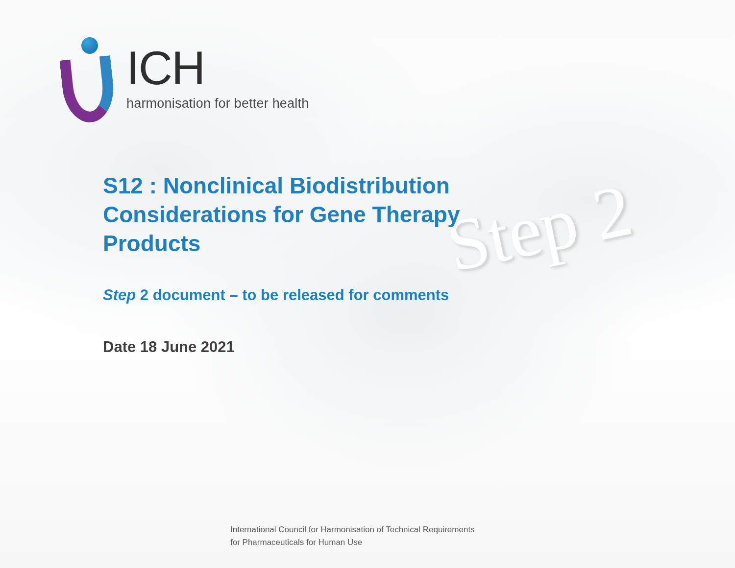ICH
harmonisation for better health
Step 2
S12 : Nonclinical Biodistribution Considerations for Gene Therapy Products
Step 2 document – to be released for comments
Date 18 June 2021
International Council for Harmonisation of Technical Requirements
for Pharmaceuticals for Human Use